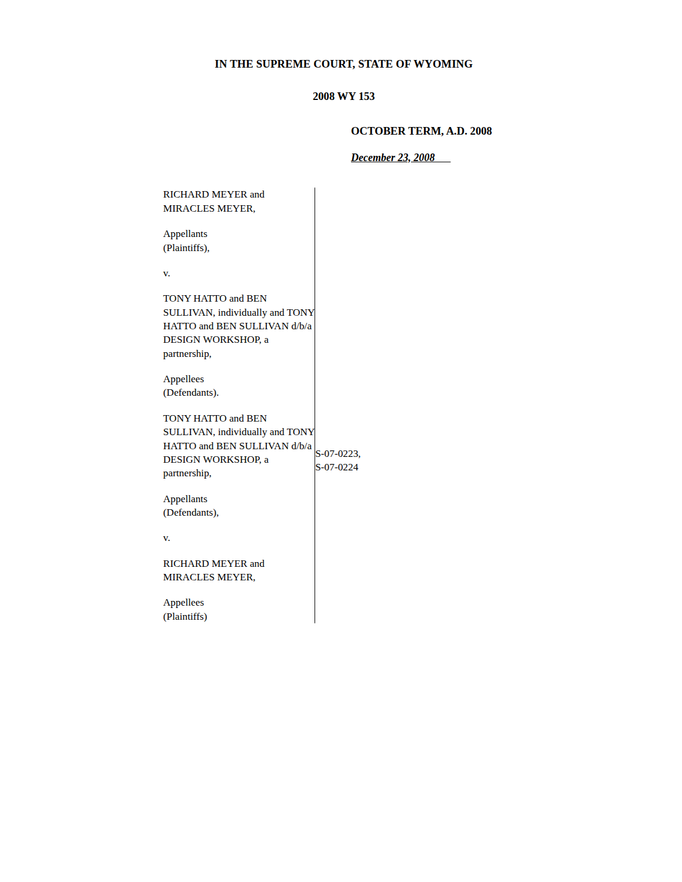IN THE SUPREME COURT, STATE OF WYOMING
2008 WY 153
OCTOBER TERM, A.D. 2008
December 23, 2008
| RICHARD MEYER and MIRACLES MEYER, Appellants (Plaintiffs), v. TONY HATTO and BEN SULLIVAN, individually and TONY HATTO and BEN SULLIVAN d/b/a DESIGN WORKSHOP, a partnership, Appellees (Defendants). TONY HATTO and BEN SULLIVAN, individually and TONY HATTO and BEN SULLIVAN d/b/a DESIGN WORKSHOP, a partnership, Appellants (Defendants), v. RICHARD MEYER and MIRACLES MEYER, Appellees (Plaintiffs) | S-07-0223, S-07-0224 |